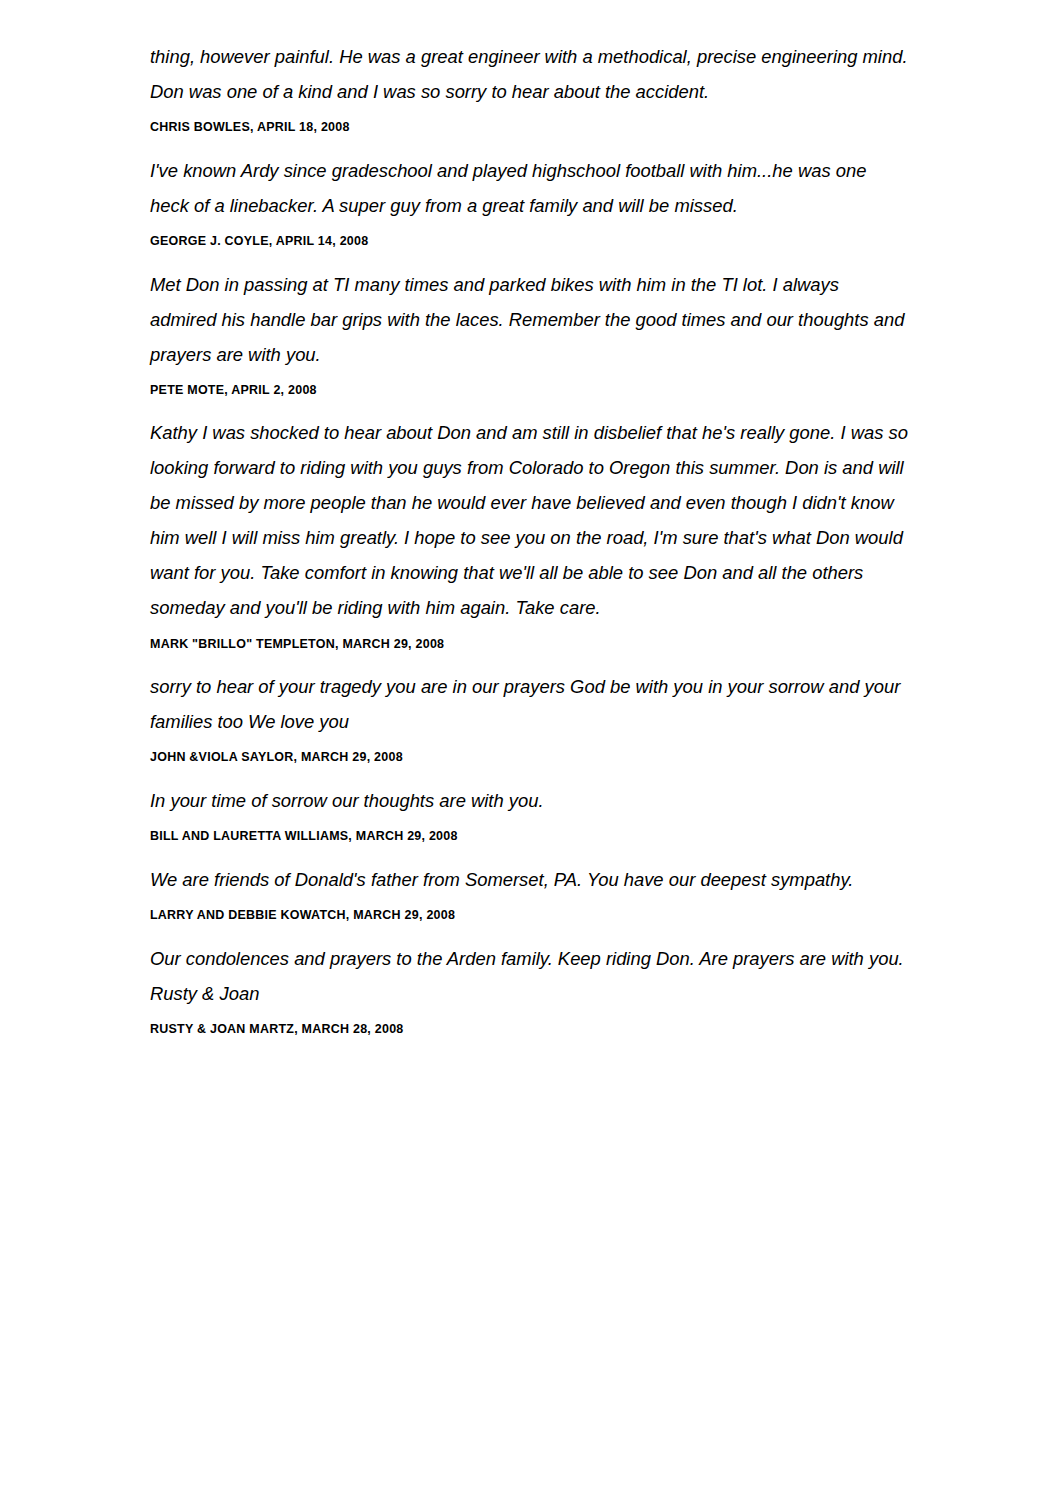thing, however painful. He was a great engineer with a methodical, precise engineering mind. Don was one of a kind and I was so sorry to hear about the accident.
Chris Bowles, April 18, 2008
I've known Ardy since gradeschool and played highschool football with him...he was one heck of a linebacker. A super guy from a great family and will be missed.
George J. Coyle, April 14, 2008
Met Don in passing at TI many times and parked bikes with him in the TI lot. I always admired his handle bar grips with the laces. Remember the good times and our thoughts and prayers are with you.
Pete Mote, April 2, 2008
Kathy I was shocked to hear about Don and am still in disbelief that he's really gone. I was so looking forward to riding with you guys from Colorado to Oregon this summer. Don is and will be missed by more people than he would ever have believed and even though I didn't know him well I will miss him greatly. I hope to see you on the road, I'm sure that's what Don would want for you. Take comfort in knowing that we'll all be able to see Don and all the others someday and you'll be riding with him again. Take care.
Mark "Brillo" Templeton, March 29, 2008
sorry to hear of your tragedy you are in our prayers God be with you in your sorrow and your families too We love you
John &Viola Saylor, March 29, 2008
In your time of sorrow our thoughts are with you.
Bill and Lauretta Williams, March 29, 2008
We are friends of Donald's father from Somerset, PA. You have our deepest sympathy.
Larry and Debbie Kowatch, March 29, 2008
Our condolences and prayers to the Arden family. Keep riding Don. Are prayers are with you. Rusty & Joan
Rusty & Joan Martz, March 28, 2008